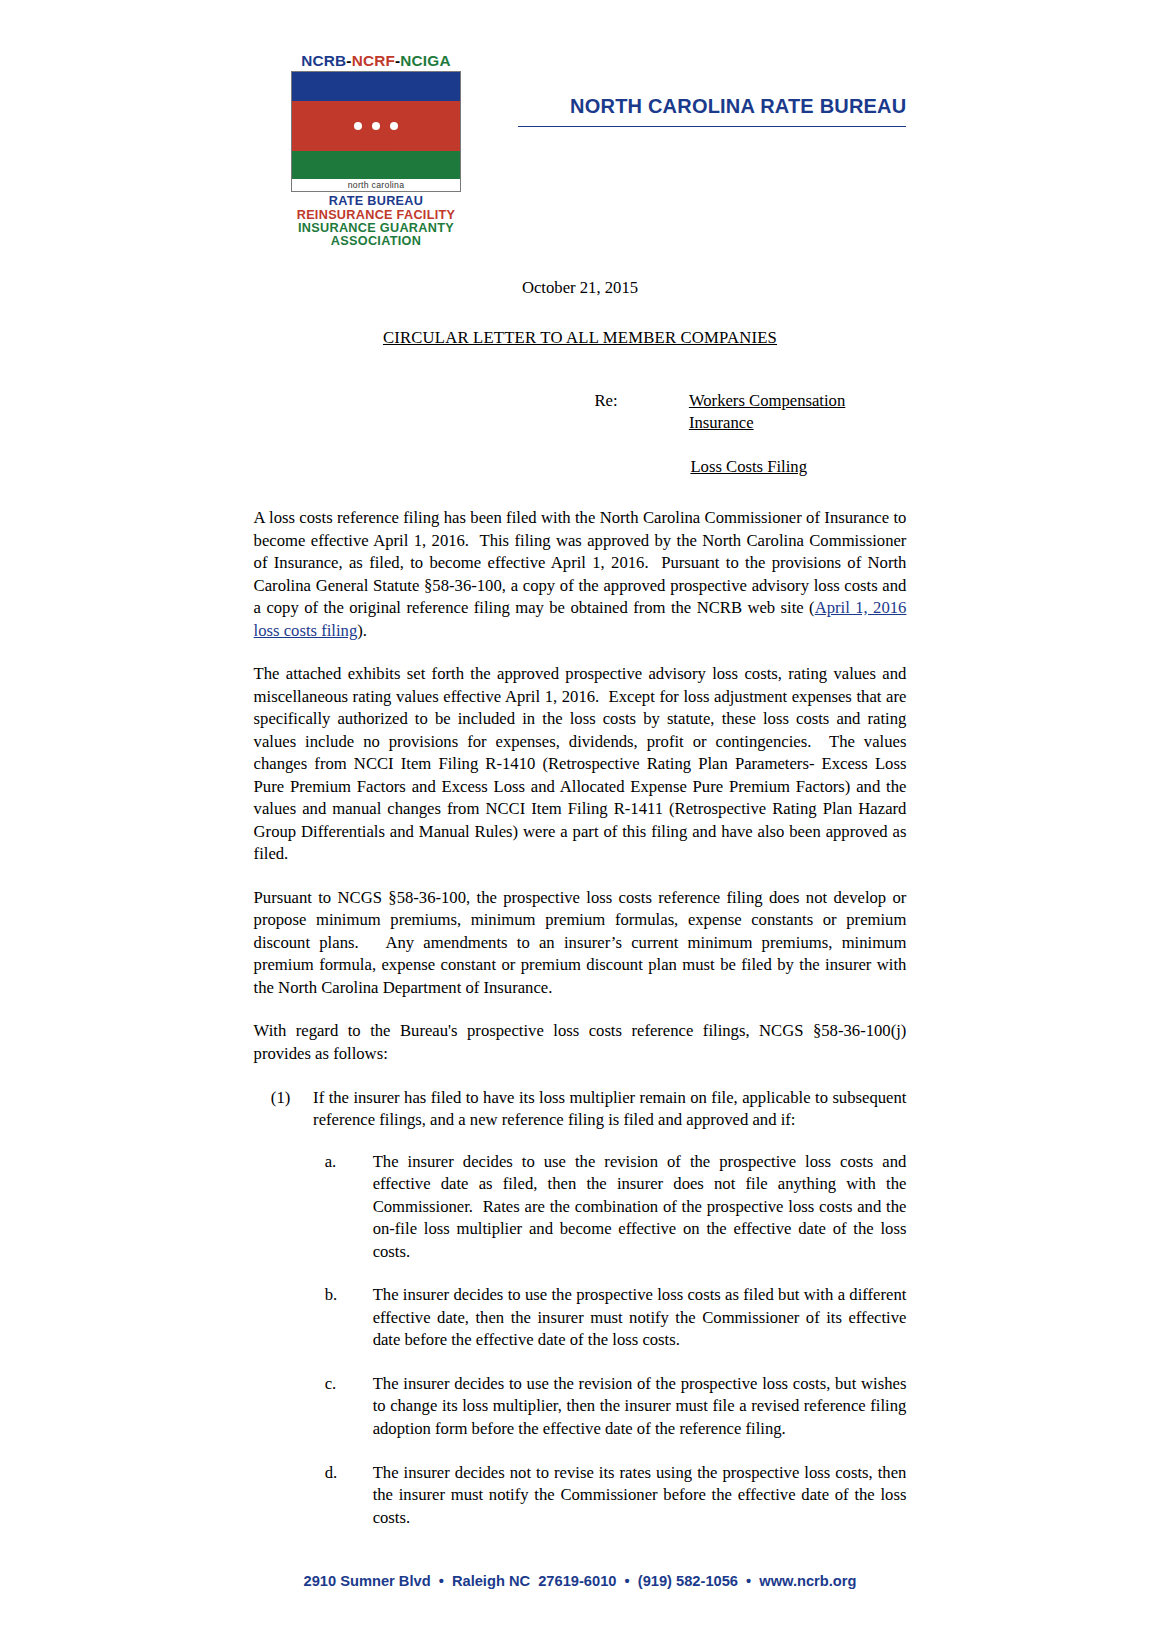NCRB-NCRF-NCIGA
north carolina
RATE BUREAU
REINSURANCE FACILITY
INSURANCE GUARANTY ASSOCIATION
NORTH CAROLINA RATE BUREAU
October 21, 2015
CIRCULAR LETTER TO ALL MEMBER COMPANIES
Re: Workers Compensation Insurance
Loss Costs Filing
A loss costs reference filing has been filed with the North Carolina Commissioner of Insurance to become effective April 1, 2016. This filing was approved by the North Carolina Commissioner of Insurance, as filed, to become effective April 1, 2016. Pursuant to the provisions of North Carolina General Statute §58-36-100, a copy of the approved prospective advisory loss costs and a copy of the original reference filing may be obtained from the NCRB web site (April 1, 2016 loss costs filing).
The attached exhibits set forth the approved prospective advisory loss costs, rating values and miscellaneous rating values effective April 1, 2016. Except for loss adjustment expenses that are specifically authorized to be included in the loss costs by statute, these loss costs and rating values include no provisions for expenses, dividends, profit or contingencies. The values changes from NCCI Item Filing R-1410 (Retrospective Rating Plan Parameters- Excess Loss Pure Premium Factors and Excess Loss and Allocated Expense Pure Premium Factors) and the values and manual changes from NCCI Item Filing R-1411 (Retrospective Rating Plan Hazard Group Differentials and Manual Rules) were a part of this filing and have also been approved as filed.
Pursuant to NCGS §58-36-100, the prospective loss costs reference filing does not develop or propose minimum premiums, minimum premium formulas, expense constants or premium discount plans. Any amendments to an insurer’s current minimum premiums, minimum premium formula, expense constant or premium discount plan must be filed by the insurer with the North Carolina Department of Insurance.
With regard to the Bureau's prospective loss costs reference filings, NCGS §58-36-100(j) provides as follows:
(1) If the insurer has filed to have its loss multiplier remain on file, applicable to subsequent reference filings, and a new reference filing is filed and approved and if:
a. The insurer decides to use the revision of the prospective loss costs and effective date as filed, then the insurer does not file anything with the Commissioner. Rates are the combination of the prospective loss costs and the on-file loss multiplier and become effective on the effective date of the loss costs.
b. The insurer decides to use the prospective loss costs as filed but with a different effective date, then the insurer must notify the Commissioner of its effective date before the effective date of the loss costs.
c. The insurer decides to use the revision of the prospective loss costs, but wishes to change its loss multiplier, then the insurer must file a revised reference filing adoption form before the effective date of the reference filing.
d. The insurer decides not to revise its rates using the prospective loss costs, then the insurer must notify the Commissioner before the effective date of the loss costs.
2910 Sumner Blvd • Raleigh NC 27619-6010 • (919) 582-1056 • www.ncrb.org